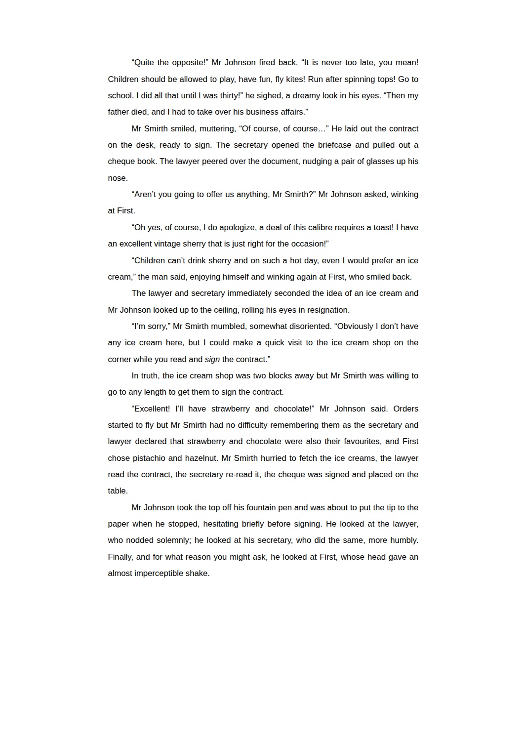“Quite the opposite!” Mr Johnson fired back. “It is never too late, you mean! Children should be allowed to play, have fun, fly kites! Run after spinning tops! Go to school. I did all that until I was thirty!” he sighed, a dreamy look in his eyes. “Then my father died, and I had to take over his business affairs.”
Mr Smirth smiled, muttering, “Of course, of course…” He laid out the contract on the desk, ready to sign. The secretary opened the briefcase and pulled out a cheque book. The lawyer peered over the document, nudging a pair of glasses up his nose.
“Aren’t you going to offer us anything, Mr Smirth?” Mr Johnson asked, winking at First.
“Oh yes, of course, I do apologize, a deal of this calibre requires a toast! I have an excellent vintage sherry that is just right for the occasion!”
“Children can’t drink sherry and on such a hot day, even I would prefer an ice cream,” the man said, enjoying himself and winking again at First, who smiled back.
The lawyer and secretary immediately seconded the idea of an ice cream and Mr Johnson looked up to the ceiling, rolling his eyes in resignation.
“I’m sorry,” Mr Smirth mumbled, somewhat disoriented. “Obviously I don’t have any ice cream here, but I could make a quick visit to the ice cream shop on the corner while you read and sign the contract.”
In truth, the ice cream shop was two blocks away but Mr Smirth was willing to go to any length to get them to sign the contract.
“Excellent! I’ll have strawberry and chocolate!” Mr Johnson said. Orders started to fly but Mr Smirth had no difficulty remembering them as the secretary and lawyer declared that strawberry and chocolate were also their favourites, and First chose pistachio and hazelnut. Mr Smirth hurried to fetch the ice creams, the lawyer read the contract, the secretary re-read it, the cheque was signed and placed on the table.
Mr Johnson took the top off his fountain pen and was about to put the tip to the paper when he stopped, hesitating briefly before signing. He looked at the lawyer, who nodded solemnly; he looked at his secretary, who did the same, more humbly. Finally, and for what reason you might ask, he looked at First, whose head gave an almost imperceptible shake.